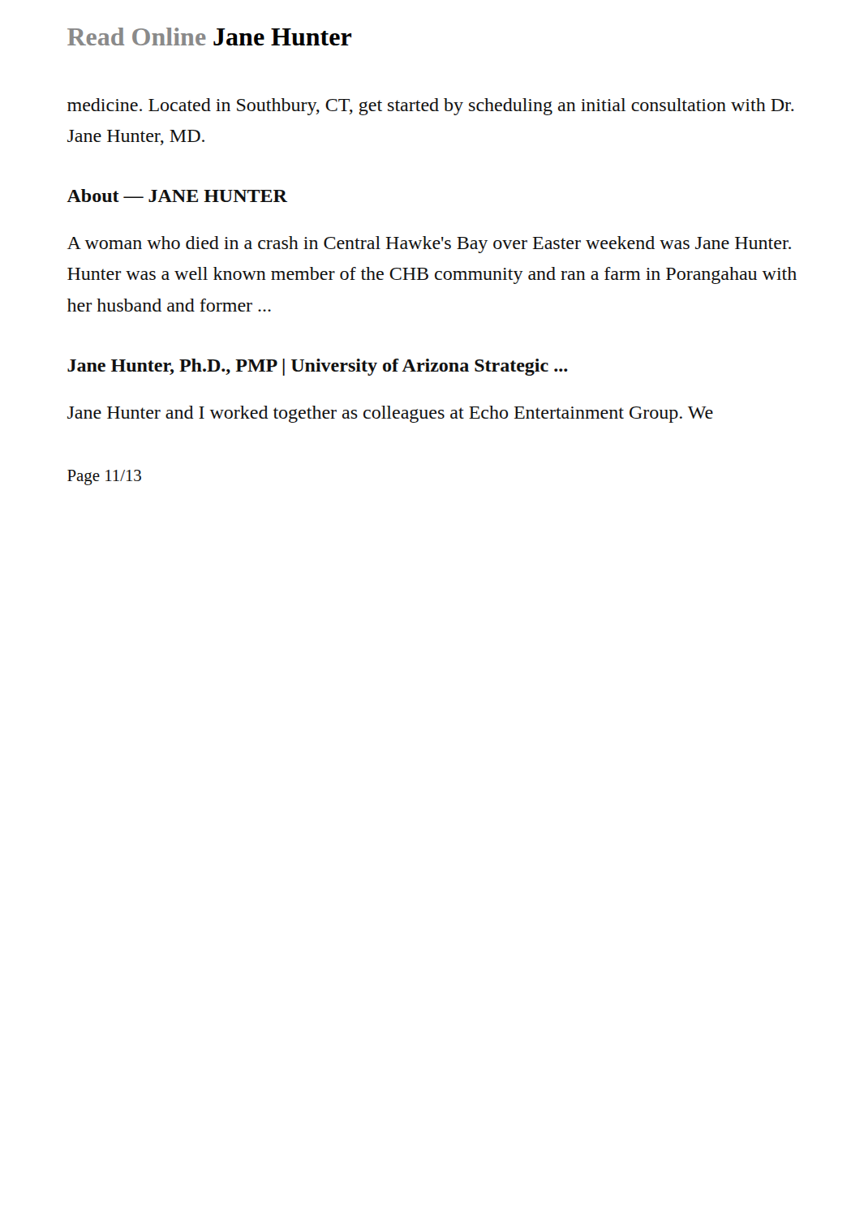Read Online Jane Hunter
medicine. Located in Southbury, CT, get started by scheduling an initial consultation with Dr. Jane Hunter, MD.
About — JANE HUNTER
A woman who died in a crash in Central Hawke's Bay over Easter weekend was Jane Hunter. Hunter was a well known member of the CHB community and ran a farm in Porangahau with her husband and former ...
Jane Hunter, Ph.D., PMP | University of Arizona Strategic ...
Jane Hunter and I worked together as colleagues at Echo Entertainment Group. We
Page 11/13